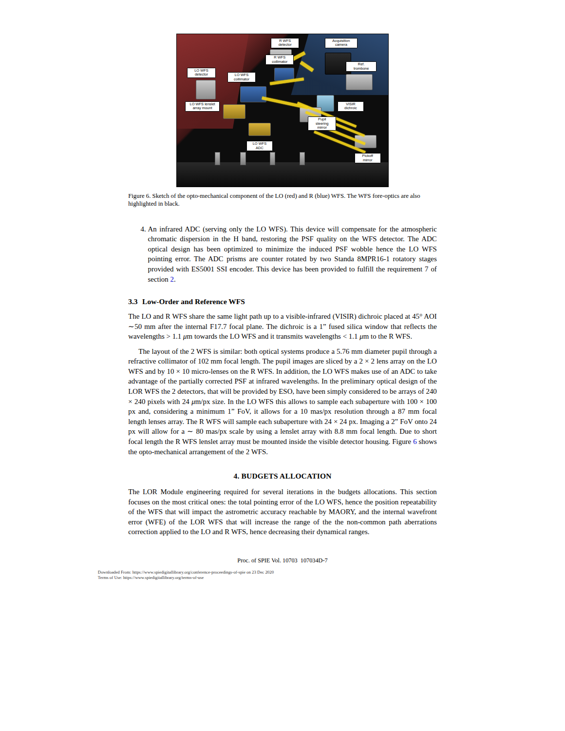R WFS detector
R WFS collimator
LO WFS detector
LO WFS collimator
LO WFS lenslet array mount
LO WFS ADC
Acquisition camera
Ref. trombone
VISIR dichroic
Pupil steering mirror
Pickoff mirror
Figure 6. Sketch of the opto-mechanical component of the LO (red) and R (blue) WFS. The WFS fore-optics are also highlighted in black.
An infrared ADC (serving only the LO WFS). This device will compensate for the atmospheric chromatic dispersion in the H band, restoring the PSF quality on the WFS detector. The ADC optical design has been optimized to minimize the induced PSF wobble hence the LO WFS pointing error. The ADC prisms are counter rotated by two Standa 8MPR16-1 rotatory stages provided with ES5001 SSI encoder. This device has been provided to fulfill the requirement 7 of section 2.
3.3 Low-Order and Reference WFS
The LO and R WFS share the same light path up to a visible-infrared (VISIR) dichroic placed at 45° AOI ∼50 mm after the internal F17.7 focal plane. The dichroic is a 1” fused silica window that reflects the wavelengths > 1.1 μm towards the LO WFS and it transmits wavelengths < 1.1 μm to the R WFS.
The layout of the 2 WFS is similar: both optical systems produce a 5.76 mm diameter pupil through a refractive collimator of 102 mm focal length. The pupil images are sliced by a 2 × 2 lens array on the LO WFS and by 10 × 10 micro-lenses on the R WFS. In addition, the LO WFS makes use of an ADC to take advantage of the partially corrected PSF at infrared wavelengths. In the preliminary optical design of the LOR WFS the 2 detectors, that will be provided by ESO, have been simply considered to be arrays of 240 × 240 pixels with 24 μm/px size. In the LO WFS this allows to sample each subaperture with 100 × 100 px and, considering a minimum 1” FoV, it allows for a 10 mas/px resolution through a 87 mm focal length lenses array. The R WFS will sample each subaperture with 24 × 24 px. Imaging a 2” FoV onto 24 px will allow for a ∼ 80 mas/px scale by using a lenslet array with 8.8 mm focal length. Due to short focal length the R WFS lenslet array must be mounted inside the visible detector housing. Figure 6 shows the opto-mechanical arrangement of the 2 WFS.
4. BUDGETS ALLOCATION
The LOR Module engineering required for several iterations in the budgets allocations. This section focuses on the most critical ones: the total pointing error of the LO WFS, hence the position repeatability of the WFS that will impact the astrometric accuracy reachable by MAORY, and the internal wavefront error (WFE) of the LOR WFS that will increase the range of the the non-common path aberrations correction applied to the LO and R WFS, hence decreasing their dynamical ranges.
Proc. of SPIE Vol. 10703 107034D-7
Downloaded From: https://www.spiedigitallibrary.org/conference-proceedings-of-spie on 23 Dec 2020
Terms of Use: https://www.spiedigitallibrary.org/terms-of-use